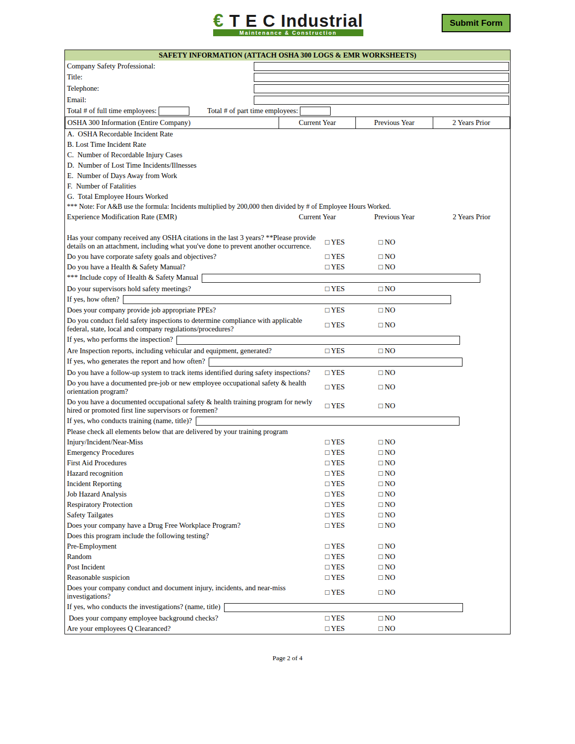€ T E C Industrial
Maintenance & Construction
Submit Form
| SAFETY INFORMATION (ATTACH OSHA 300 LOGS & EMR WORKSHEETS) |
| / Company Safety Professional: / / / Title: / / / Telephone: / / / Email: / / / Total # of full time employees: Total # of part time employees: / |
| / OSHA 300 Information (Entire Company) / Current Year / Previous Year / 2 Years Prior / / --- / --- / --- / --- / / A. OSHA Recordable Incident Rate / / / / / B. Lost Time Incident Rate / / / / / C. Number of Recordable Injury Cases / / / / / D. Number of Lost Time Incidents/Illnesses / / / / / E. Number of Days Away from Work / / / / / F. Number of Fatalities / / / / / G. Total Employee Hours Worked / / / / |
| *** Note: For A&B use the formula: Incidents multiplied by 200,000 then divided by # of Employee Hours Worked. |
| / Experience Modification Rate (EMR) / Current Year / Previous Year / 2 Years Prior / |
| / Has your company received any OSHA citations in the last 3 years? **Please provide details on an attachment, including what you've done to prevent another occurrence. / □ YES / □ NO / / / Do you have corporate safety goals and objectives? / □ YES / □ NO / / / Do you have a Health & Safety Manual? / □ YES / □ NO / / / *** Include copy of Health & Safety Manual / / Do your supervisors hold safety meetings? / □ YES / □ NO / / / If yes, how often? / / Does your company provide job appropriate PPEs? / □ YES / □ NO / / / Do you conduct field safety inspections to determine compliance with applicable federal, state, local and company regulations/procedures? / □ YES / □ NO / / / If yes, who performs the inspection? / / Are Inspection reports, including vehicular and equipment, generated? / □ YES / □ NO / / / If yes, who generates the report and how often? / / Do you have a follow-up system to track items identified during safety inspections? / □ YES / □ NO / / / Do you have a documented pre-job or new employee occupational safety & health orientation program? / □ YES / □ NO / / / Do you have a documented occupational safety & health training program for newly hired or promoted first line supervisors or foremen? / □ YES / □ NO / / / If yes, who conducts training (name, title)? / / Please check all elements below that are delivered by your training program / / Injury/Incident/Near-Miss / □ YES / □ NO / / / Emergency Procedures / □ YES / □ NO / / / First Aid Procedures / □ YES / □ NO / / / Hazard recognition / □ YES / □ NO / / / Incident Reporting / □ YES / □ NO / / / Job Hazard Analysis / □ YES / □ NO / / / Respiratory Protection / □ YES / □ NO / / / Safety Tailgates / □ YES / □ NO / / / Does your company have a Drug Free Workplace Program? / □ YES / □ NO / / / Does this program include the following testing? / / Pre-Employment / □ YES / □ NO / / / Random / □ YES / □ NO / / / Post Incident / □ YES / □ NO / / / Reasonable suspicion / □ YES / □ NO / / / Does your company conduct and document injury, incidents, and near-miss investigations? / □ YES / □ NO / / / If yes, who conducts the investigations? (name, title) / / Does your company employee background checks? / □ YES / □ NO / / / Are your employees Q Clearanced? / □ YES / □ NO / / |
Page 2 of 4